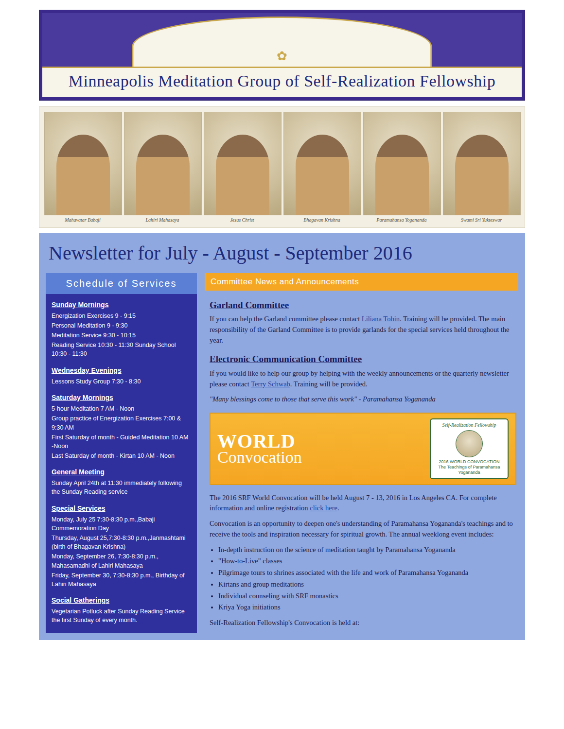✿
Minneapolis Meditation Group of Self-Realization Fellowship
Mahavatar Babaji
Lahiri Mahasaya
Jesus Christ
Bhagavan Krishna
Paramahansa Yogananda
Swami Sri Yukteswar
Newsletter for July - August - September 2016
Schedule of Services
Sunday Mornings
Energization Exercises 9 - 9:15
Personal Meditation 9 - 9:30
Meditation Service 9:30 - 10:15
Reading Service 10:30 - 11:30 Sunday School 10:30 - 11:30
Wednesday Evenings
Lessons Study Group 7:30 - 8:30
Saturday Mornings
5-hour Meditation 7 AM - Noon
Group practice of Energization Exercises 7:00 & 9:30 AM
First Saturday of month - Guided Meditation 10 AM -Noon
Last Saturday of month - Kirtan 10 AM - Noon
General Meeting
Sunday April 24th at 11:30 immediately following the Sunday Reading service
Special Services
Monday, July 25 7:30-8:30 p.m.,Babaji Commemoration Day
Thursday, August 25,7:30-8:30 p.m.,Janmashtami (birth of Bhagavan Krishna)
Monday, September 26, 7:30-8:30 p.m., Mahasamadhi of Lahiri Mahasaya
Friday, September 30, 7:30-8:30 p.m., Birthday of Lahiri Mahasaya
Social Gatherings
Vegetarian Potluck after Sunday Reading Service the first Sunday of every month.
Committee News and Announcements
Garland Committee
If you can help the Garland committee please contact Liliana Tobin. Training will be provided. The main responsibility of the Garland Committee is to provide garlands for the special services held throughout the year.
Electronic Communication Committee
If you would like to help our group by helping with the weekly announcements or the quarterly newsletter please contact Terry Schwab. Training will be provided.
"Many blessings come to those that serve this work" - Paramahansa Yogananda
WORLD Convocation
Self-Realization Fellowship
2016 WORLD CONVOCATION
The Teachings of Paramahansa Yogananda
The 2016 SRF World Convocation will be held August 7 - 13, 2016 in Los Angeles CA. For complete information and online registration click here.
Convocation is an opportunity to deepen one's understanding of Paramahansa Yogananda's teachings and to receive the tools and inspiration necessary for spiritual growth. The annual weeklong event includes:
In-depth instruction on the science of meditation taught by Paramahansa Yogananda
"How-to-Live" classes
Pilgrimage tours to shrines associated with the life and work of Paramahansa Yogananda
Kirtans and group meditations
Individual counseling with SRF monastics
Kriya Yoga initiations
Self-Realization Fellowship's Convocation is held at: